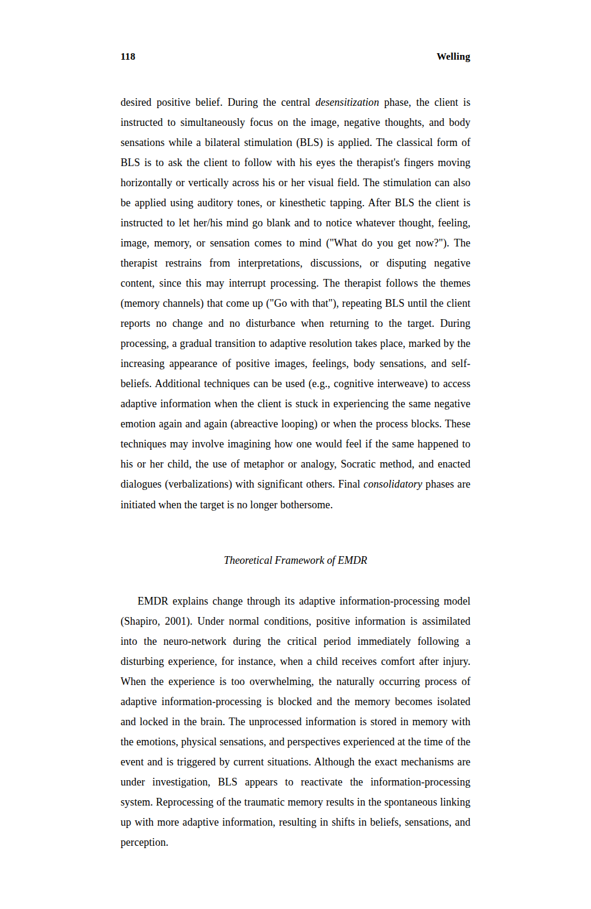118 Welling
desired positive belief. During the central desensitization phase, the client is instructed to simultaneously focus on the image, negative thoughts, and body sensations while a bilateral stimulation (BLS) is applied. The classical form of BLS is to ask the client to follow with his eyes the therapist's fingers moving horizontally or vertically across his or her visual field. The stimulation can also be applied using auditory tones, or kinesthetic tapping. After BLS the client is instructed to let her/his mind go blank and to notice whatever thought, feeling, image, memory, or sensation comes to mind ("What do you get now?"). The therapist restrains from interpretations, discussions, or disputing negative content, since this may interrupt processing. The therapist follows the themes (memory channels) that come up ("Go with that"), repeating BLS until the client reports no change and no disturbance when returning to the target. During processing, a gradual transition to adaptive resolution takes place, marked by the increasing appearance of positive images, feelings, body sensations, and self-beliefs. Additional techniques can be used (e.g., cognitive interweave) to access adaptive information when the client is stuck in experiencing the same negative emotion again and again (abreactive looping) or when the process blocks. These techniques may involve imagining how one would feel if the same happened to his or her child, the use of metaphor or analogy, Socratic method, and enacted dialogues (verbalizations) with significant others. Final consolidatory phases are initiated when the target is no longer bothersome.
Theoretical Framework of EMDR
EMDR explains change through its adaptive information-processing model (Shapiro, 2001). Under normal conditions, positive information is assimilated into the neuro-network during the critical period immediately following a disturbing experience, for instance, when a child receives comfort after injury. When the experience is too overwhelming, the naturally occurring process of adaptive information-processing is blocked and the memory becomes isolated and locked in the brain. The unprocessed information is stored in memory with the emotions, physical sensations, and perspectives experienced at the time of the event and is triggered by current situations. Although the exact mechanisms are under investigation, BLS appears to reactivate the information-processing system. Reprocessing of the traumatic memory results in the spontaneous linking up with more adaptive information, resulting in shifts in beliefs, sensations, and perception.